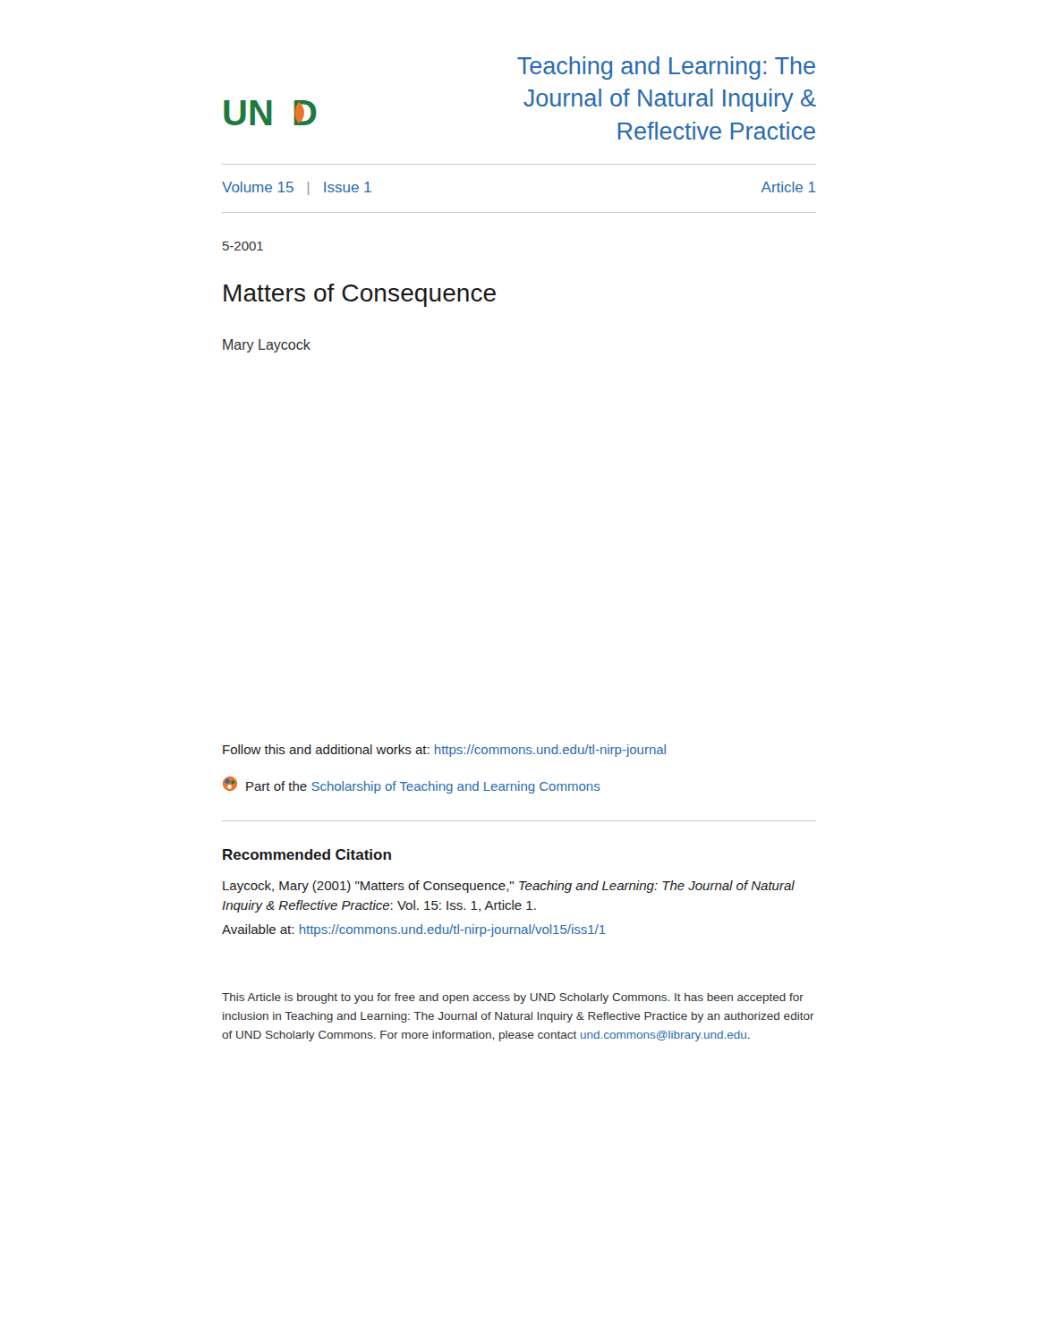UN D
Teaching and Learning: The
Journal of Natural Inquiry &
Reflective Practice
Volume 15 | Issue 1
Article 1
5-2001
Matters of Consequence
Mary Laycock
Follow this and additional works at: https://commons.und.edu/tl-nirp-journal
Part of the Scholarship of Teaching and Learning Commons
Recommended Citation
Laycock, Mary (2001) "Matters of Consequence," Teaching and Learning: The Journal of Natural Inquiry & Reflective Practice: Vol. 15: Iss. 1, Article 1.
Available at: https://commons.und.edu/tl-nirp-journal/vol15/iss1/1
This Article is brought to you for free and open access by UND Scholarly Commons. It has been accepted for inclusion in Teaching and Learning: The Journal of Natural Inquiry & Reflective Practice by an authorized editor of UND Scholarly Commons. For more information, please contact und.commons@library.und.edu.